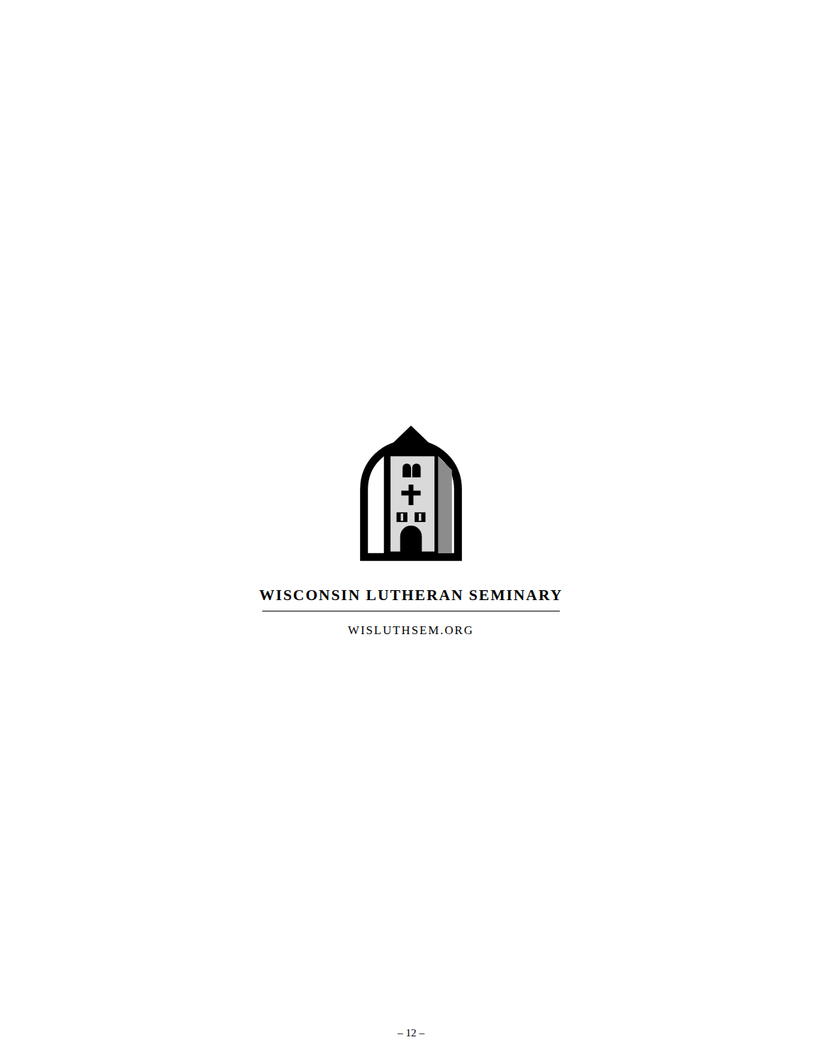Wisconsin Lutheran Seminary logo
Wisconsin Lutheran Seminary
wisluthsem.org
– 12 –